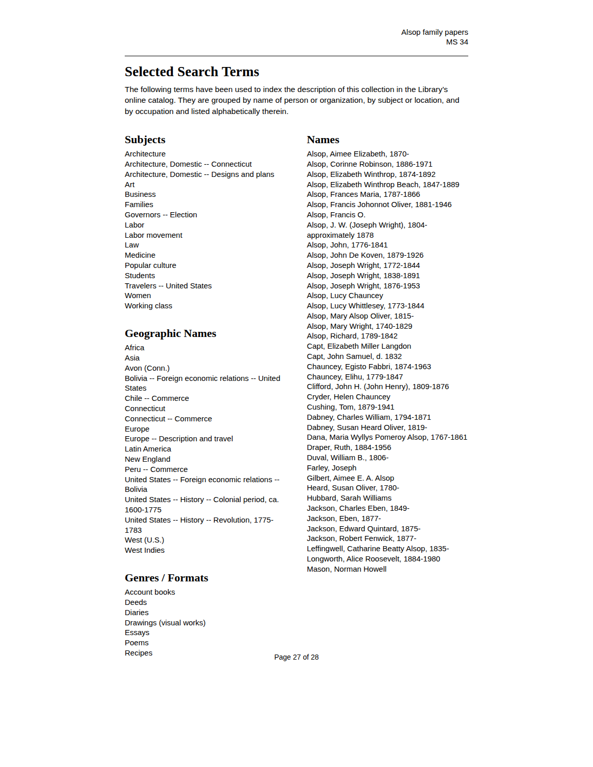Alsop family papers
MS 34
Selected Search Terms
The following terms have been used to index the description of this collection in the Library’s online catalog. They are grouped by name of person or organization, by subject or location, and by occupation and listed alphabetically therein.
Subjects
Architecture
Architecture, Domestic -- Connecticut
Architecture, Domestic -- Designs and plans
Art
Business
Families
Governors -- Election
Labor
Labor movement
Law
Medicine
Popular culture
Students
Travelers -- United States
Women
Working class
Geographic Names
Africa
Asia
Avon (Conn.)
Bolivia -- Foreign economic relations -- United States
Chile -- Commerce
Connecticut
Connecticut -- Commerce
Europe
Europe -- Description and travel
Latin America
New England
Peru -- Commerce
United States -- Foreign economic relations -- Bolivia
United States -- History -- Colonial period, ca. 1600-1775
United States -- History -- Revolution, 1775-1783
West (U.S.)
West Indies
Genres / Formats
Account books
Deeds
Diaries
Drawings (visual works)
Essays
Poems
Recipes
Names
Alsop, Aimee Elizabeth, 1870-
Alsop, Corinne Robinson, 1886-1971
Alsop, Elizabeth Winthrop, 1874-1892
Alsop, Elizabeth Winthrop Beach, 1847-1889
Alsop, Frances Maria, 1787-1866
Alsop, Francis Johonnot Oliver, 1881-1946
Alsop, Francis O.
Alsop, J. W. (Joseph Wright), 1804-approximately 1878
Alsop, John, 1776-1841
Alsop, John De Koven, 1879-1926
Alsop, Joseph Wright, 1772-1844
Alsop, Joseph Wright, 1838-1891
Alsop, Joseph Wright, 1876-1953
Alsop, Lucy Chauncey
Alsop, Lucy Whittlesey, 1773-1844
Alsop, Mary Alsop Oliver, 1815-
Alsop, Mary Wright, 1740-1829
Alsop, Richard, 1789-1842
Capt, Elizabeth Miller Langdon
Capt, John Samuel, d. 1832
Chauncey, Egisto Fabbri, 1874-1963
Chauncey, Elihu, 1779-1847
Clifford, John H. (John Henry), 1809-1876
Cryder, Helen Chauncey
Cushing, Tom, 1879-1941
Dabney, Charles William, 1794-1871
Dabney, Susan Heard Oliver, 1819-
Dana, Maria Wyllys Pomeroy Alsop, 1767-1861
Draper, Ruth, 1884-1956
Duval, William B., 1806-
Farley, Joseph
Gilbert, Aimee E. A. Alsop
Heard, Susan Oliver, 1780-
Hubbard, Sarah Williams
Jackson, Charles Eben, 1849-
Jackson, Eben, 1877-
Jackson, Edward Quintard, 1875-
Jackson, Robert Fenwick, 1877-
Leffingwell, Catharine Beatty Alsop, 1835-
Longworth, Alice Roosevelt, 1884-1980
Mason, Norman Howell
Page 27 of 28